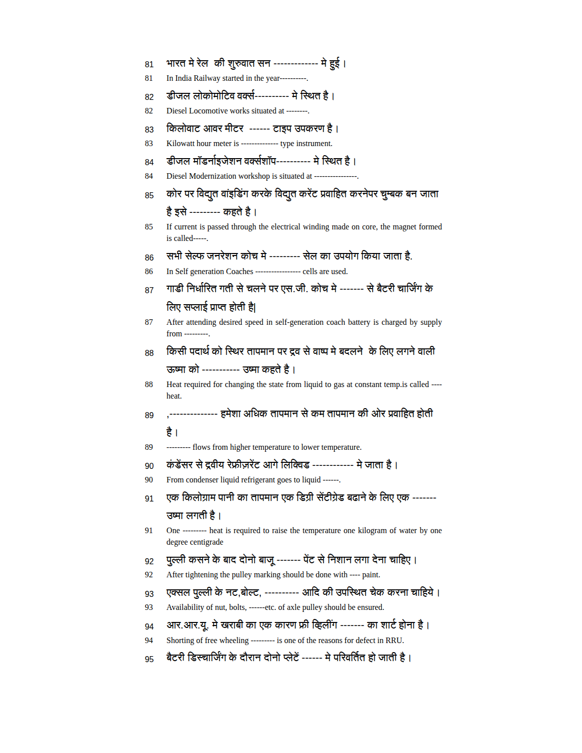| 81 | भारत मे रेल की शुरुवात सन ------------- मे हुई। |
| 81 | In India Railway started in the year----------. |
| 82 | डीजल लोकोमोटिव वर्क्स---------- मे स्थित है। |
| 82 | Diesel Locomotive works situated at --------. |
| 83 | किलोवाट आवर मीटर ------ टाइप उपकरण है। |
| 83 | Kilowatt hour meter is -------------- type instrument. |
| 84 | डीजल मॉडर्नाइजेशन वर्क्सशॉप---------- मे स्थित है। |
| 84 | Diesel Modernization workshop is situated at ----------------. |
| 85 | कोर पर विद्युत वांइडिंग करके विद्युत करेंट प्रवाहित करनेपर चुम्बक बन जाता है इसे --------- कहते है। |
| 85 | If current is passed through the electrical winding made on core, the magnet formed is called-----. |
| 86 | सभी सेल्फ जनरेशन कोच मे --------- सेल का उपयोग किया जाता है. |
| 86 | In Self generation Coaches ----------------- cells are used. |
| 87 | गाडी निर्धारित गती से चलने पर एस.जी. कोच मे ------- से बैटरी चार्जिंग के लिए सप्लाई प्राप्त होती है/ |
| 87 | After attending desired speed in self-generation coach battery is charged by supply from ---------. |
| 88 | किसी पदार्थ को स्थिर तापमान पर द्रव से वाष्प मे बदलने के लिए लगने वाली ऊष्मा को ----------- उष्मा कहते है। |
| 88 | Heat required for changing the state from liquid to gas at constant temp.is called ---- heat. |
| 89 | ,-------------- हमेशा अधिक तापमान से कम तापमान की ओर प्रवाहित होती है। |
| 89 | --------- flows from higher temperature to lower temperature. |
| 90 | कंडेंसर से द्रवीय रेफ्रीज़रेंट आगे लिक्विड ------------ मे जाता है। |
| 90 | From condenser liquid refrigerant goes to liquid ------. |
| 91 | एक किलोग्राम पानी का तापमान एक डिग्री सेंटीग्रेड बढाने के लिए एक ------- उष्मा लगती है। |
| 91 | One --------- heat is required to raise the temperature one kilogram of water by one degree centigrade |
| 92 | पुल्ली कसने के बाद दोनो बाजू ------- पेंट से निशान लगा देना चाहिए। |
| 92 | After tightening the pulley marking should be done with ---- paint. |
| 93 | एक्सल पुल्ली के नट,बोल्ट, ---------- आदि की उपस्थित चेक करना चाहिये। |
| 93 | Availability of nut, bolts, ------etc. of axle pulley should be ensured. |
| 94 | आर.आर.यू. मे खराबी का एक कारण फ्री व्हिलींग ------- का शार्ट होना है। |
| 94 | Shorting of free wheeling --------- is one of the reasons for defect in RRU. |
| 95 | बैटरी डिस्चार्जिंग के दौरान दोनो प्लेटें ------ मे परिवर्तित हो जाती है। |